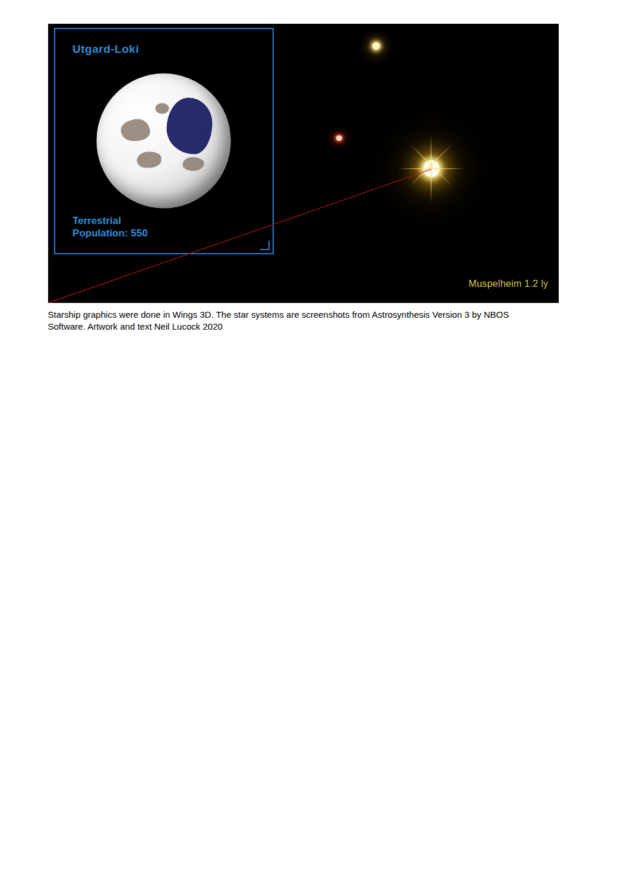Utgard-Loki
Terrestrial
Population: 550
Muspelheim 1.2 ly
Starship graphics were done in Wings 3D. The star systems are screenshots from Astrosynthesis Version 3 by NBOS Software. Artwork and text Neil Lucock 2020